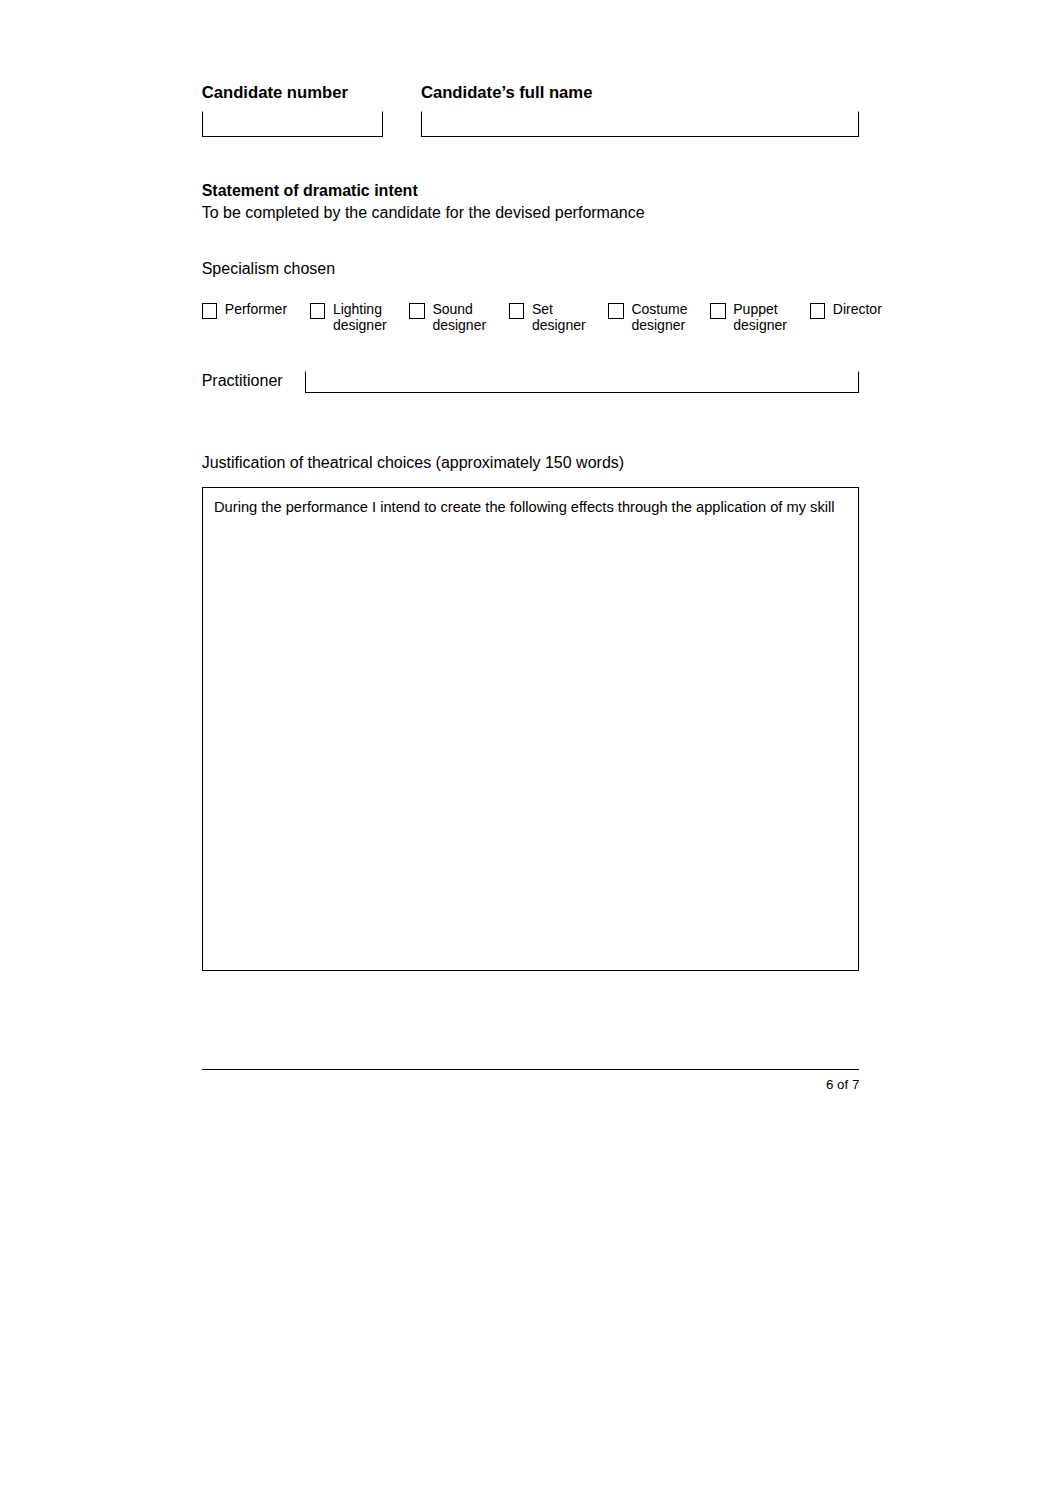Candidate number
Candidate’s full name
Statement of dramatic intent
To be completed by the candidate for the devised performance
Specialism chosen
Performer
Lighting designer
Sound designer
Set designer
Costume designer
Puppet designer
Director
Practitioner
Justification of theatrical choices (approximately 150 words)
During the performance I intend to create the following effects through the application of my skill
6 of 7